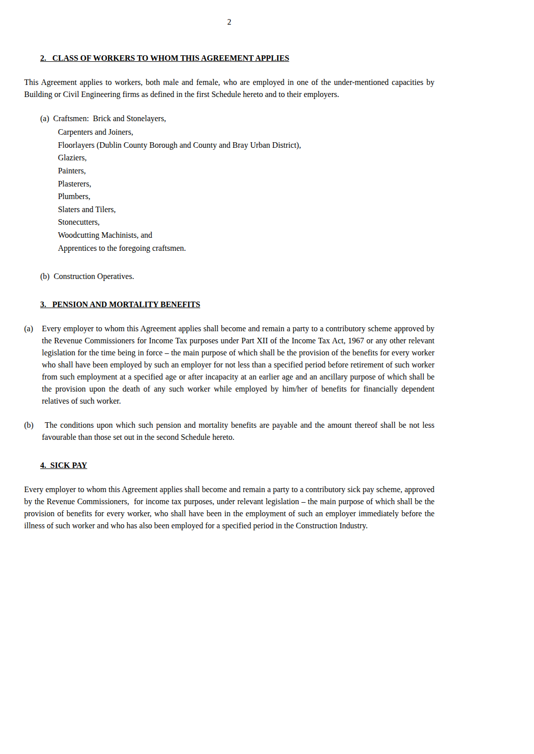2
2. CLASS OF WORKERS TO WHOM THIS AGREEMENT APPLIES
This Agreement applies to workers, both male and female, who are employed in one of the under-mentioned capacities by Building or Civil Engineering firms as defined in the first Schedule hereto and to their employers.
(a) Craftsmen: Brick and Stonelayers,
Carpenters and Joiners,
Floorlayers (Dublin County Borough and County and Bray Urban District),
Glaziers,
Painters,
Plasterers,
Plumbers,
Slaters and Tilers,
Stonecutters,
Woodcutting Machinists, and
Apprentices to the foregoing craftsmen.
(b) Construction Operatives.
3. PENSION AND MORTALITY BENEFITS
(a)
Every employer to whom this Agreement applies shall become and remain a party to a contributory scheme approved by the Revenue Commissioners for Income Tax purposes under Part XII of the Income Tax Act, 1967 or any other relevant legislation for the time being in force – the main purpose of which shall be the provision of the benefits for every worker who shall have been employed by such an employer for not less than a specified period before retirement of such worker from such employment at a specified age or after incapacity at an earlier age and an ancillary purpose of which shall be the provision upon the death of any such worker while employed by him/her of benefits for financially dependent relatives of such worker.
(b)
The conditions upon which such pension and mortality benefits are payable and the amount thereof shall be not less favourable than those set out in the second Schedule hereto.
4. SICK PAY
Every employer to whom this Agreement applies shall become and remain a party to a contributory sick pay scheme, approved by the Revenue Commissioners, for income tax purposes, under relevant legislation – the main purpose of which shall be the provision of benefits for every worker, who shall have been in the employment of such an employer immediately before the illness of such worker and who has also been employed for a specified period in the Construction Industry.